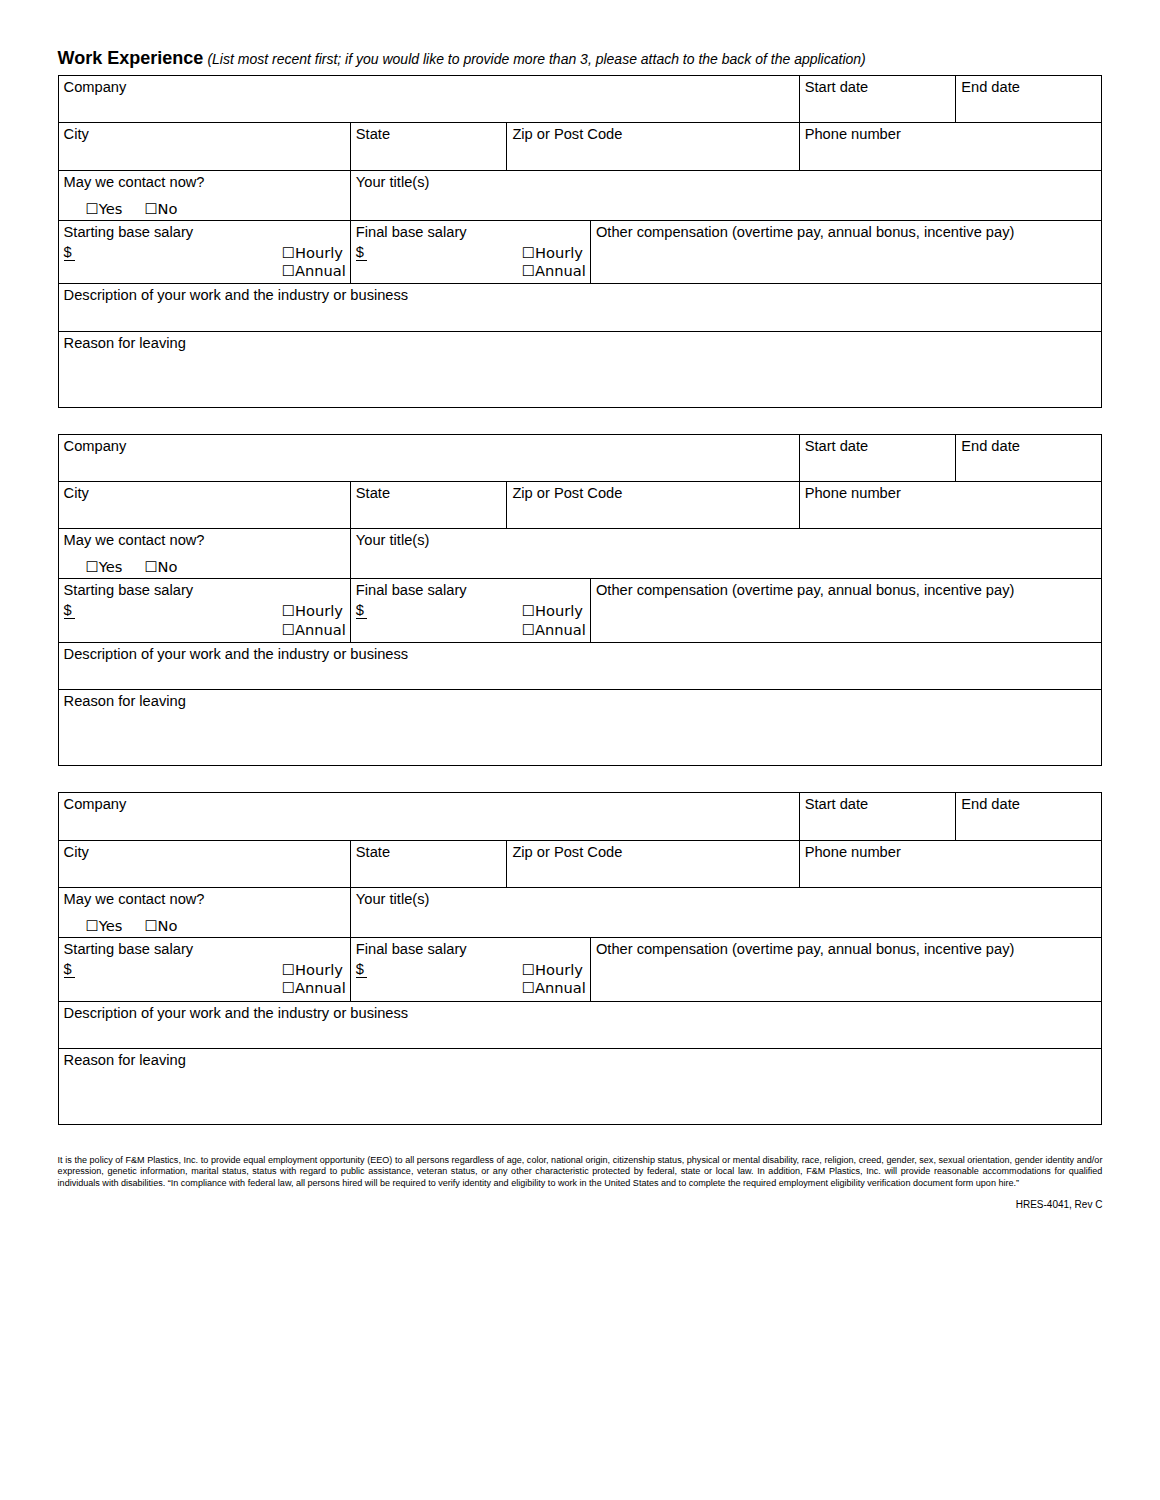Work Experience
(List most recent first; if you would like to provide more than 3, please attach to the back of the application)
| Company | Start date | End date |
| City | State | Zip or Post Code | Phone number |
| May we contact now? ☐Yes ☐No | Your title(s) |
| Starting base salary $ ☐Hourly ☐Annual | Final base salary $ ☐Hourly ☐Annual | Other compensation (overtime pay, annual bonus, incentive pay) |
| Description of your work and the industry or business |
| Reason for leaving |
| Company | Start date | End date |
| City | State | Zip or Post Code | Phone number |
| May we contact now? ☐Yes ☐No | Your title(s) |
| Starting base salary $ ☐Hourly ☐Annual | Final base salary $ ☐Hourly ☐Annual | Other compensation (overtime pay, annual bonus, incentive pay) |
| Description of your work and the industry or business |
| Reason for leaving |
| Company | Start date | End date |
| City | State | Zip or Post Code | Phone number |
| May we contact now? ☐Yes ☐No | Your title(s) |
| Starting base salary $ ☐Hourly ☐Annual | Final base salary $ ☐Hourly ☐Annual | Other compensation (overtime pay, annual bonus, incentive pay) |
| Description of your work and the industry or business |
| Reason for leaving |
It is the policy of F&M Plastics, Inc. to provide equal employment opportunity (EEO) to all persons regardless of age, color, national origin, citizenship status, physical or mental disability, race, religion, creed, gender, sex, sexual orientation, gender identity and/or expression, genetic information, marital status, status with regard to public assistance, veteran status, or any other characteristic protected by federal, state or local law. In addition, F&M Plastics, Inc. will provide reasonable accommodations for qualified individuals with disabilities. “In compliance with federal law, all persons hired will be required to verify identity and eligibility to work in the United States and to complete the required employment eligibility verification document form upon hire.”
HRES-4041, Rev C